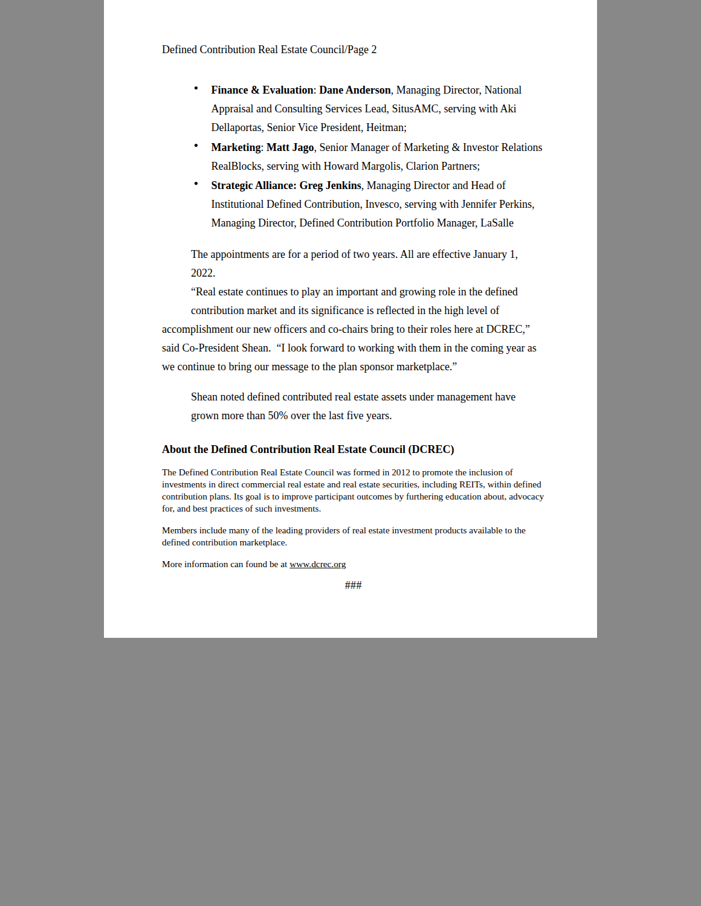Defined Contribution Real Estate Council/Page 2
Finance & Evaluation: Dane Anderson, Managing Director, National Appraisal and Consulting Services Lead, SitusAMC, serving with Aki Dellaportas, Senior Vice President, Heitman;
Marketing: Matt Jago, Senior Manager of Marketing & Investor Relations RealBlocks, serving with Howard Margolis, Clarion Partners;
Strategic Alliance: Greg Jenkins, Managing Director and Head of Institutional Defined Contribution, Invesco, serving with Jennifer Perkins, Managing Director, Defined Contribution Portfolio Manager, LaSalle
The appointments are for a period of two years. All are effective January 1,
2022.
“Real estate continues to play an important and growing role in the defined
contribution market and its significance is reflected in the high level of accomplishment our new officers and co-chairs bring to their roles here at DCREC,” said Co-President Shean. “I look forward to working with them in the coming year as we continue to bring our message to the plan sponsor marketplace.”
Shean noted defined contributed real estate assets under management have
grown more than 50% over the last five years.
About the Defined Contribution Real Estate Council (DCREC)
The Defined Contribution Real Estate Council was formed in 2012 to promote the inclusion of investments in direct commercial real estate and real estate securities, including REITs, within defined contribution plans. Its goal is to improve participant outcomes by furthering education about, advocacy for, and best practices of such investments.
Members include many of the leading providers of real estate investment products available to the defined contribution marketplace.
More information can found be at www.dcrec.org
###